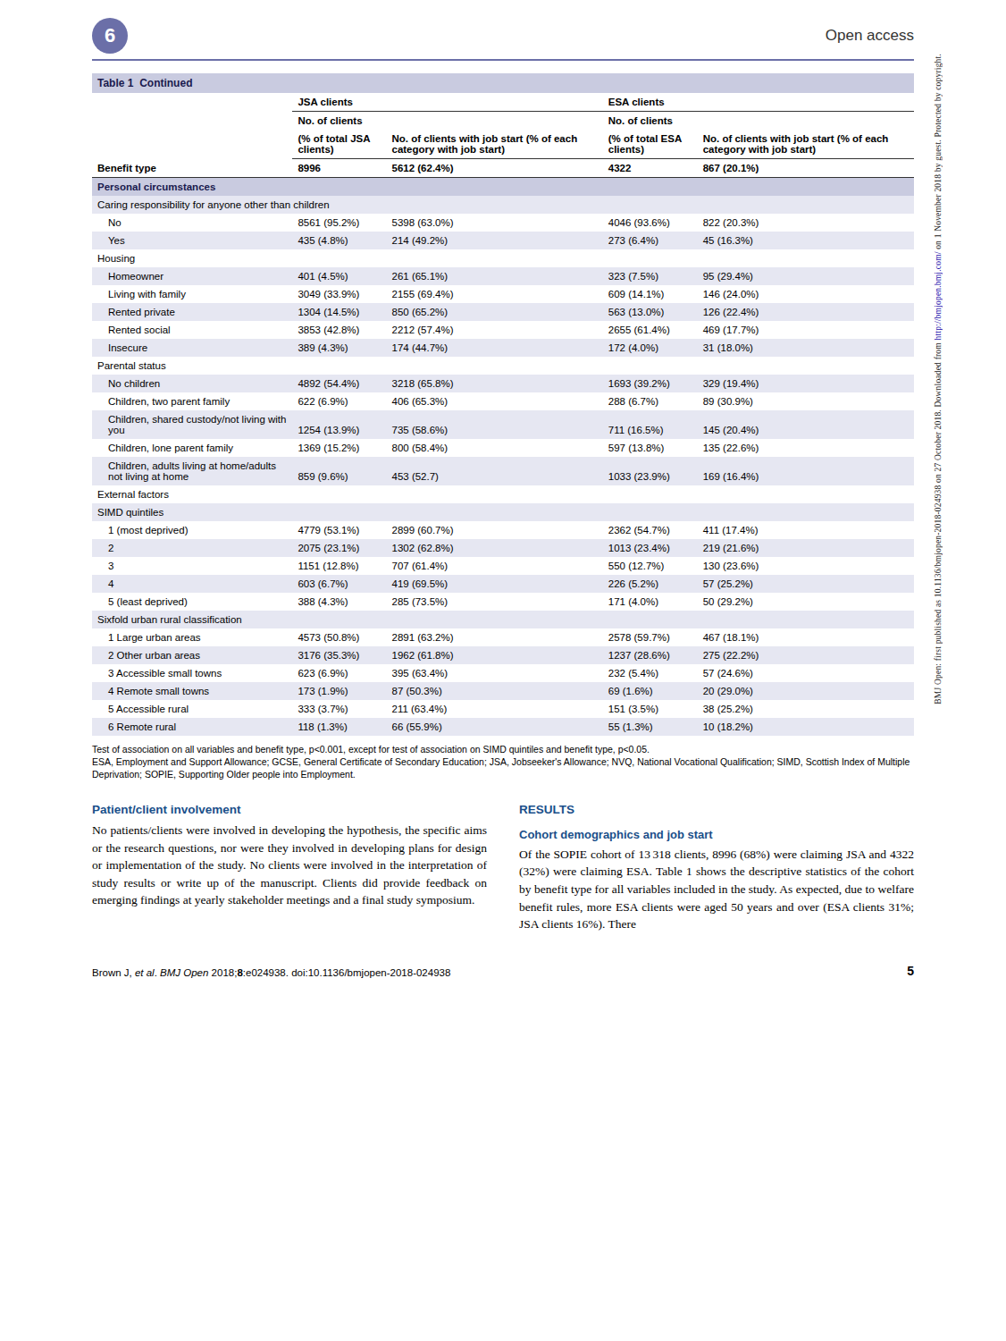BMJ Open: first published as 10.1136/bmjopen-2018-024938 on 27 October 2018. Downloaded from http://bmjopen.bmj.com/ on 1 November 2018 by guest. Protected by copyright.
6
Open access
Table 1 Continued
| | JSA clients | ESA clients |
| --- | --- | --- |
| | No. of clients | No. of clients with job start (% of each category with job start) | No. of clients | No. of clients with job start (% of each category with job start) |
| | (% of total JSA clients) | (% of total ESA clients) |
| Benefit type | 8996 | 5612 (62.4%) | 4322 | 867 (20.1%) |
| Personal circumstances |
| Caring responsibility for anyone other than children |
| No | 8561 (95.2%) | 5398 (63.0%) | 4046 (93.6%) | 822 (20.3%) |
| Yes | 435 (4.8%) | 214 (49.2%) | 273 (6.4%) | 45 (16.3%) |
| Housing |
| Homeowner | 401 (4.5%) | 261 (65.1%) | 323 (7.5%) | 95 (29.4%) |
| Living with family | 3049 (33.9%) | 2155 (69.4%) | 609 (14.1%) | 146 (24.0%) |
| Rented private | 1304 (14.5%) | 850 (65.2%) | 563 (13.0%) | 126 (22.4%) |
| Rented social | 3853 (42.8%) | 2212 (57.4%) | 2655 (61.4%) | 469 (17.7%) |
| Insecure | 389 (4.3%) | 174 (44.7%) | 172 (4.0%) | 31 (18.0%) |
| Parental status |
| No children | 4892 (54.4%) | 3218 (65.8%) | 1693 (39.2%) | 329 (19.4%) |
| Children, two parent family | 622 (6.9%) | 406 (65.3%) | 288 (6.7%) | 89 (30.9%) |
| Children, shared custody/not living with you | 1254 (13.9%) | 735 (58.6%) | 711 (16.5%) | 145 (20.4%) |
| Children, lone parent family | 1369 (15.2%) | 800 (58.4%) | 597 (13.8%) | 135 (22.6%) |
| Children, adults living at home/adults not living at home | 859 (9.6%) | 453 (52.7) | 1033 (23.9%) | 169 (16.4%) |
| External factors |
| SIMD quintiles |
| 1 (most deprived) | 4779 (53.1%) | 2899 (60.7%) | 2362 (54.7%) | 411 (17.4%) |
| 2 | 2075 (23.1%) | 1302 (62.8%) | 1013 (23.4%) | 219 (21.6%) |
| 3 | 1151 (12.8%) | 707 (61.4%) | 550 (12.7%) | 130 (23.6%) |
| 4 | 603 (6.7%) | 419 (69.5%) | 226 (5.2%) | 57 (25.2%) |
| 5 (least deprived) | 388 (4.3%) | 285 (73.5%) | 171 (4.0%) | 50 (29.2%) |
| Sixfold urban rural classification |
| 1 Large urban areas | 4573 (50.8%) | 2891 (63.2%) | 2578 (59.7%) | 467 (18.1%) |
| 2 Other urban areas | 3176 (35.3%) | 1962 (61.8%) | 1237 (28.6%) | 275 (22.2%) |
| 3 Accessible small towns | 623 (6.9%) | 395 (63.4%) | 232 (5.4%) | 57 (24.6%) |
| 4 Remote small towns | 173 (1.9%) | 87 (50.3%) | 69 (1.6%) | 20 (29.0%) |
| 5 Accessible rural | 333 (3.7%) | 211 (63.4%) | 151 (3.5%) | 38 (25.2%) |
| 6 Remote rural | 118 (1.3%) | 66 (55.9%) | 55 (1.3%) | 10 (18.2%) |
Test of association on all variables and benefit type, p<0.001, except for test of association on SIMD quintiles and benefit type, p<0.05.
ESA, Employment and Support Allowance; GCSE, General Certificate of Secondary Education; JSA, Jobseeker's Allowance; NVQ, National Vocational Qualification; SIMD, Scottish Index of Multiple Deprivation; SOPIE, Supporting Older people into Employment.
Patient/client involvement
No patients/clients were involved in developing the hypothesis, the specific aims or the research questions, nor were they involved in developing plans for design or implementation of the study. No clients were involved in the interpretation of study results or write up of the manuscript. Clients did provide feedback on emerging findings at yearly stakeholder meetings and a final study symposium.
RESULTS
Cohort demographics and job start
Of the SOPIE cohort of 13 318 clients, 8996 (68%) were claiming JSA and 4322 (32%) were claiming ESA. Table 1 shows the descriptive statistics of the cohort by benefit type for all variables included in the study. As expected, due to welfare benefit rules, more ESA clients were aged 50 years and over (ESA clients 31%; JSA clients 16%). There
Brown J, et al. BMJ Open 2018;8:e024938. doi:10.1136/bmjopen-2018-024938
5